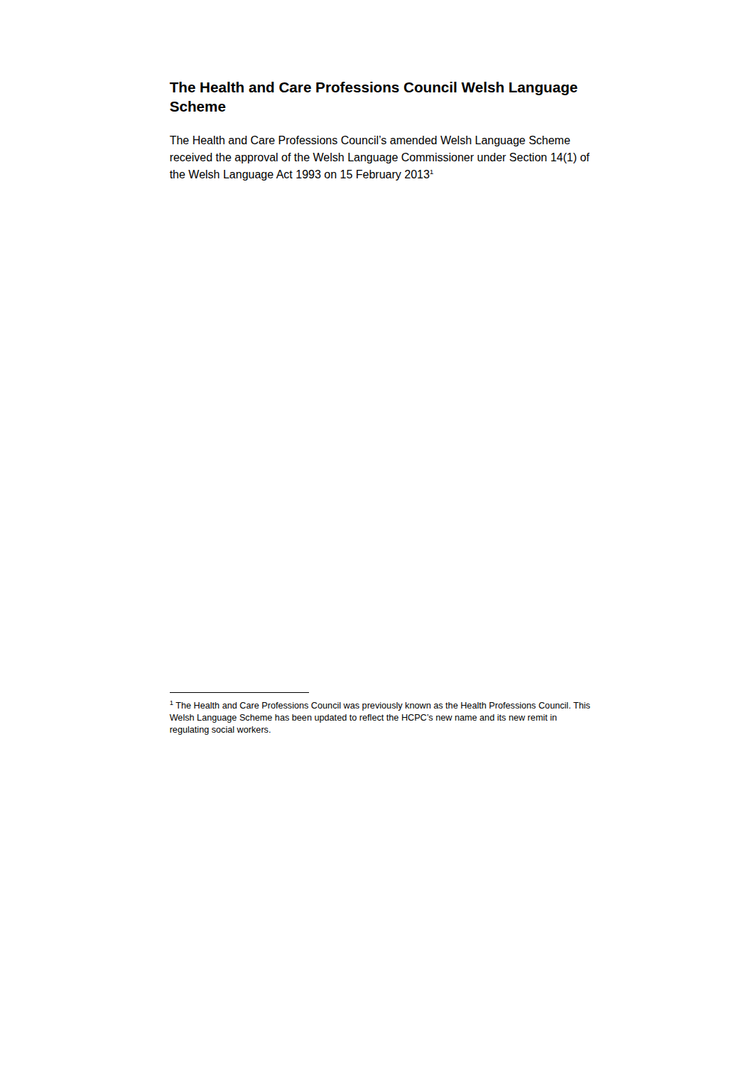The Health and Care Professions Council Welsh Language Scheme
The Health and Care Professions Council’s amended Welsh Language Scheme received the approval of the Welsh Language Commissioner under Section 14(1) of the Welsh Language Act 1993 on 15 February 20131
1 The Health and Care Professions Council was previously known as the Health Professions Council. This Welsh Language Scheme has been updated to reflect the HCPC’s new name and its new remit in regulating social workers.